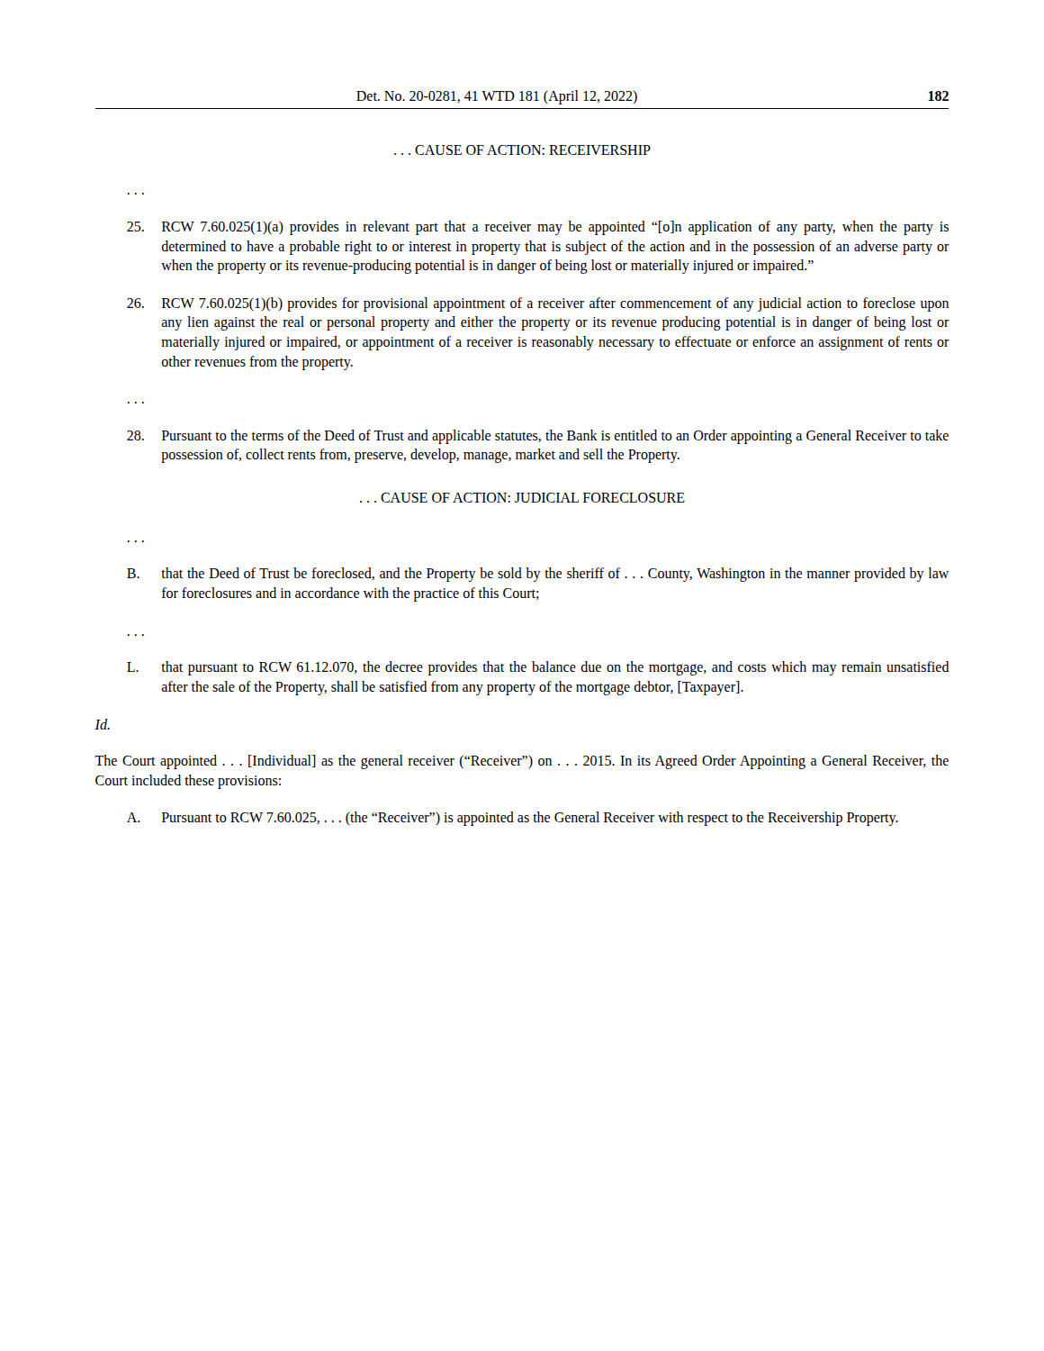Det. No. 20-0281, 41 WTD 181 (April 12, 2022)
182
. . . CAUSE OF ACTION: RECEIVERSHIP
. . .
25. RCW 7.60.025(1)(a) provides in relevant part that a receiver may be appointed “[o]n application of any party, when the party is determined to have a probable right to or interest in property that is subject of the action and in the possession of an adverse party or when the property or its revenue-producing potential is in danger of being lost or materially injured or impaired.”
26. RCW 7.60.025(1)(b) provides for provisional appointment of a receiver after commencement of any judicial action to foreclose upon any lien against the real or personal property and either the property or its revenue producing potential is in danger of being lost or materially injured or impaired, or appointment of a receiver is reasonably necessary to effectuate or enforce an assignment of rents or other revenues from the property.
. . .
28. Pursuant to the terms of the Deed of Trust and applicable statutes, the Bank is entitled to an Order appointing a General Receiver to take possession of, collect rents from, preserve, develop, manage, market and sell the Property.
. . . CAUSE OF ACTION: JUDICIAL FORECLOSURE
. . .
B. that the Deed of Trust be foreclosed, and the Property be sold by the sheriff of . . . County, Washington in the manner provided by law for foreclosures and in accordance with the practice of this Court;
. . .
L. that pursuant to RCW 61.12.070, the decree provides that the balance due on the mortgage, and costs which may remain unsatisfied after the sale of the Property, shall be satisfied from any property of the mortgage debtor, [Taxpayer].
Id.
The Court appointed . . . [Individual] as the general receiver (“Receiver”) on . . . 2015. In its Agreed Order Appointing a General Receiver, the Court included these provisions:
A. Pursuant to RCW 7.60.025, . . . (the “Receiver”) is appointed as the General Receiver with respect to the Receivership Property.